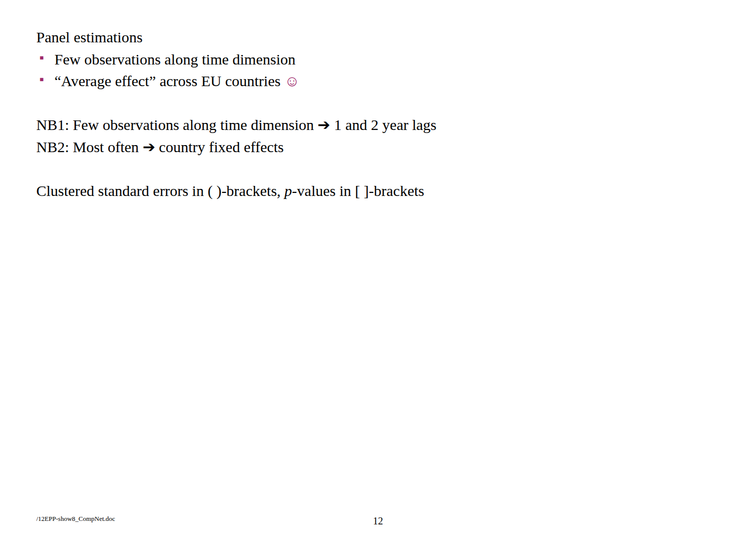Panel estimations
Few observations along time dimension
“Average effect” across EU countries ☺
NB1: Few observations along time dimension ➔ 1 and 2 year lags
NB2: Most often ➔ country fixed effects
Clustered standard errors in ( )-brackets, p-values in [ ]-brackets
/12EPP-show8_CompNet.doc
12